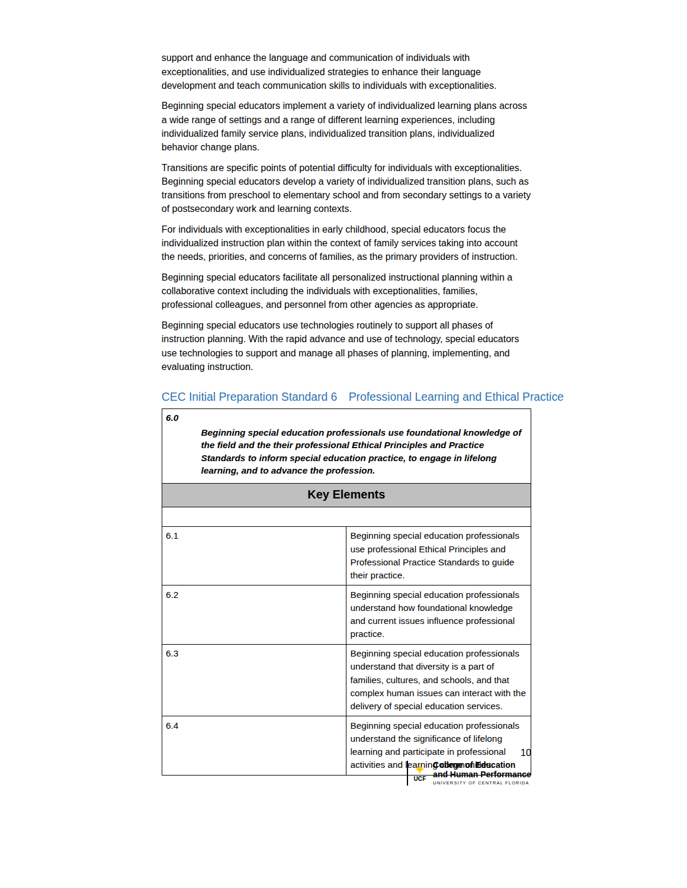support and enhance the language and communication of individuals with exceptionalities, and use individualized strategies to enhance their language development and teach communication skills to individuals with exceptionalities.
Beginning special educators implement a variety of individualized learning plans across a wide range of settings and a range of different learning experiences, including individualized family service plans, individualized transition plans, individualized behavior change plans.
Transitions are specific points of potential difficulty for individuals with exceptionalities.
Beginning special educators develop a variety of individualized transition plans, such as transitions from preschool to elementary school and from secondary settings to a variety of postsecondary work and learning contexts.
For individuals with exceptionalities in early childhood, special educators focus the individualized instruction plan within the context of family services taking into account the needs, priorities, and concerns of families, as the primary providers of instruction.
Beginning special educators facilitate all personalized instructional planning within a collaborative context including the individuals with exceptionalities, families, professional colleagues, and personnel from other agencies as appropriate.
Beginning special educators use technologies routinely to support all phases of instruction planning. With the rapid advance and use of technology, special educators use technologies to support and manage all phases of planning, implementing, and evaluating instruction.
CEC Initial Preparation Standard 6 Professional Learning and Ethical Practice
| 6.0 Beginning special education professionals use foundational knowledge of the field and the their professional Ethical Principles and Practice Standards to inform special education practice, to engage in lifelong learning, and to advance the profession. |
| Key Elements |
| 6.1 | Beginning special education professionals use professional Ethical Principles and Professional Practice Standards to guide their practice. |
| 6.2 | Beginning special education professionals understand how foundational knowledge and current issues influence professional practice. |
| 6.3 | Beginning special education professionals understand that diversity is a part of families, cultures, and schools, and that complex human issues can interact with the delivery of special education services. |
| 6.4 | Beginning special education professionals understand the significance of lifelong learning and participate in professional activities and learning communities. |
10
✦UCF College of Education and Human Performance UNIVERSITY OF CENTRAL FLORIDA